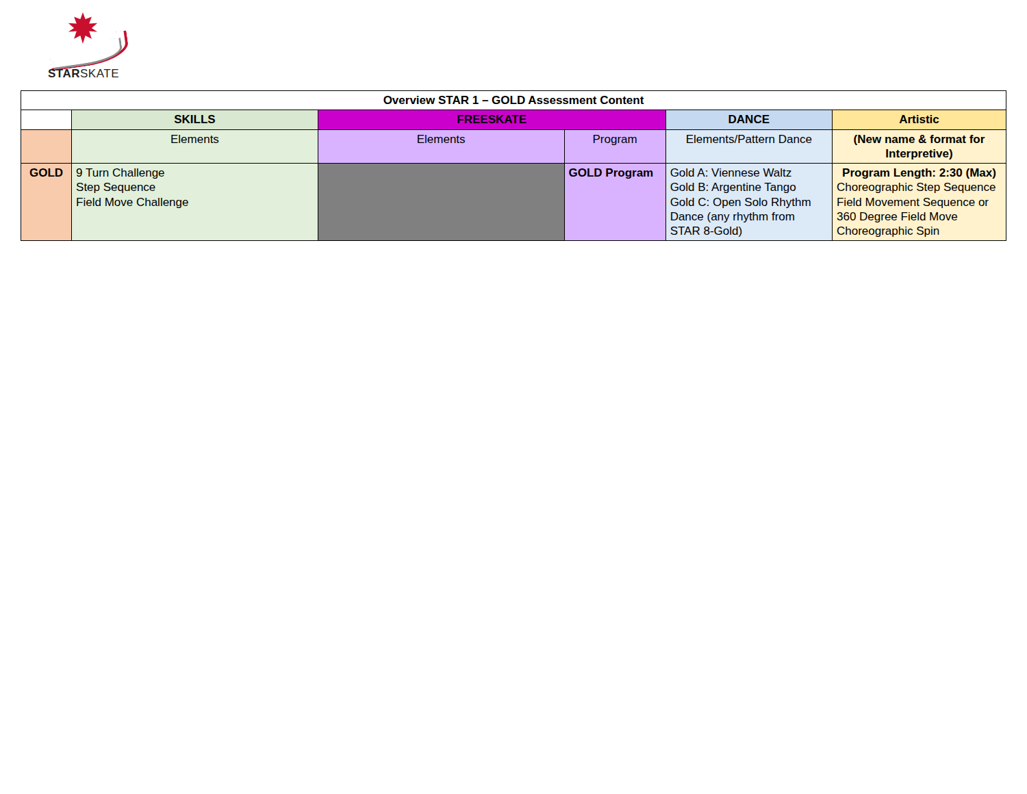STARSKATE
| Overview STAR 1 – GOLD Assessment Content |
| | SKILLS | FREESKATE | DANCE | Artistic |
| | Elements | Elements | Program | Elements/Pattern Dance | (New name & format for Interpretive) |
| GOLD | 9 Turn Challenge Step Sequence Field Move Challenge | | GOLD Program | Gold A: Viennese Waltz Gold B: Argentine Tango Gold C: Open Solo Rhythm Dance (any rhythm from STAR 8-Gold) | Program Length: 2:30 (Max) Choreographic Step Sequence Field Movement Sequence or 360 Degree Field Move Choreographic Spin |